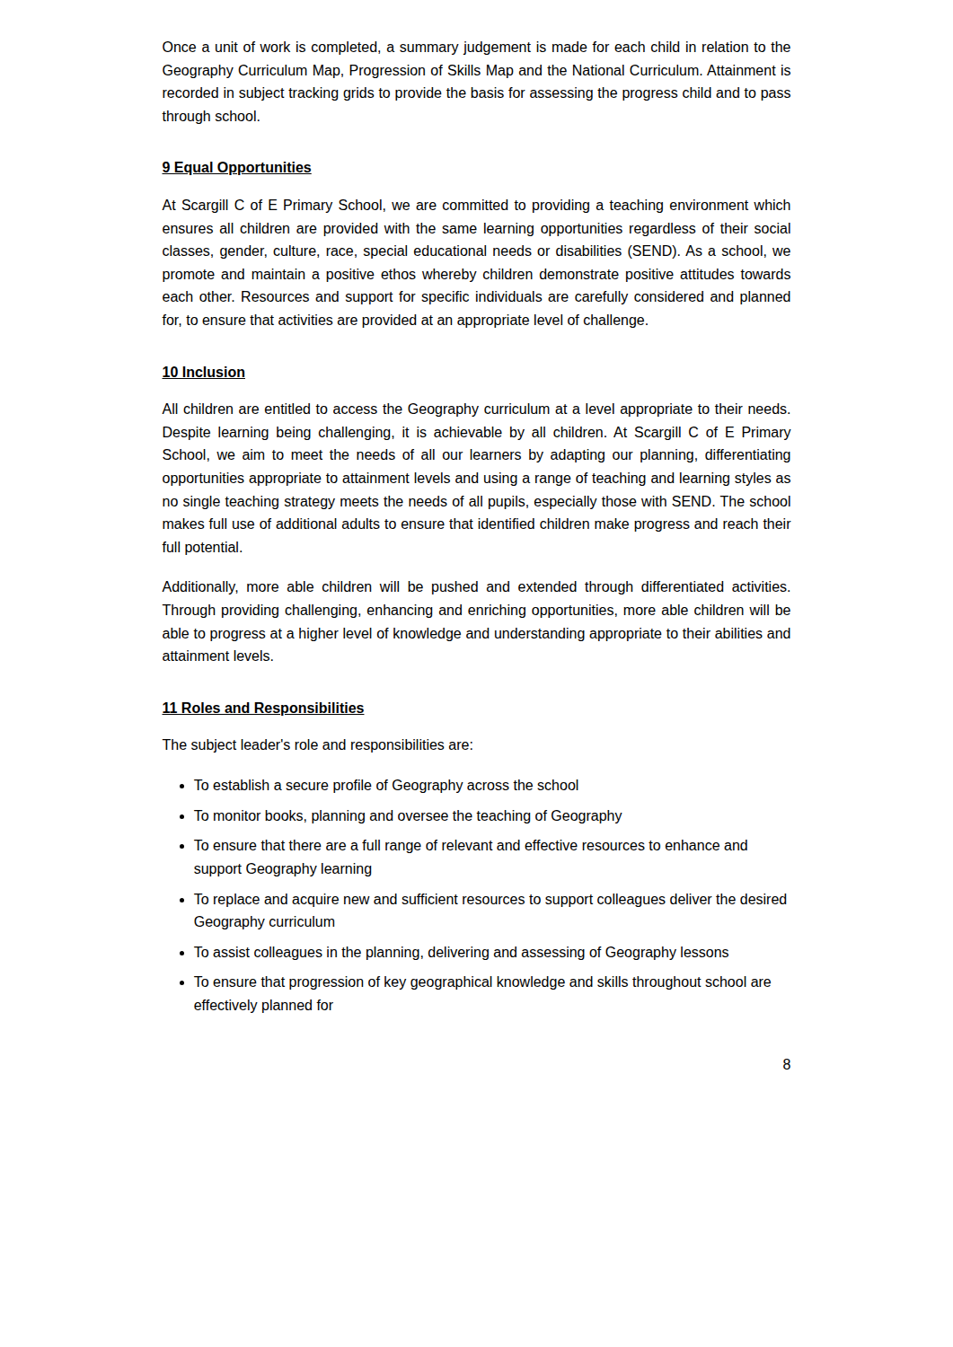Once a unit of work is completed, a summary judgement is made for each child in relation to the Geography Curriculum Map, Progression of Skills Map and the National Curriculum. Attainment is recorded in subject tracking grids to provide the basis for assessing the progress child and to pass through school.
9 Equal Opportunities
At Scargill C of E Primary School, we are committed to providing a teaching environment which ensures all children are provided with the same learning opportunities regardless of their social classes, gender, culture, race, special educational needs or disabilities (SEND). As a school, we promote and maintain a positive ethos whereby children demonstrate positive attitudes towards each other. Resources and support for specific individuals are carefully considered and planned for, to ensure that activities are provided at an appropriate level of challenge.
10 Inclusion
All children are entitled to access the Geography curriculum at a level appropriate to their needs. Despite learning being challenging, it is achievable by all children. At Scargill C of E Primary School, we aim to meet the needs of all our learners by adapting our planning, differentiating opportunities appropriate to attainment levels and using a range of teaching and learning styles as no single teaching strategy meets the needs of all pupils, especially those with SEND. The school makes full use of additional adults to ensure that identified children make progress and reach their full potential.
Additionally, more able children will be pushed and extended through differentiated activities. Through providing challenging, enhancing and enriching opportunities, more able children will be able to progress at a higher level of knowledge and understanding appropriate to their abilities and attainment levels.
11 Roles and Responsibilities
The subject leader's role and responsibilities are:
To establish a secure profile of Geography across the school
To monitor books, planning and oversee the teaching of Geography
To ensure that there are a full range of relevant and effective resources to enhance and support Geography learning
To replace and acquire new and sufficient resources to support colleagues deliver the desired Geography curriculum
To assist colleagues in the planning, delivering and assessing of Geography lessons
To ensure that progression of key geographical knowledge and skills throughout school are effectively planned for
8